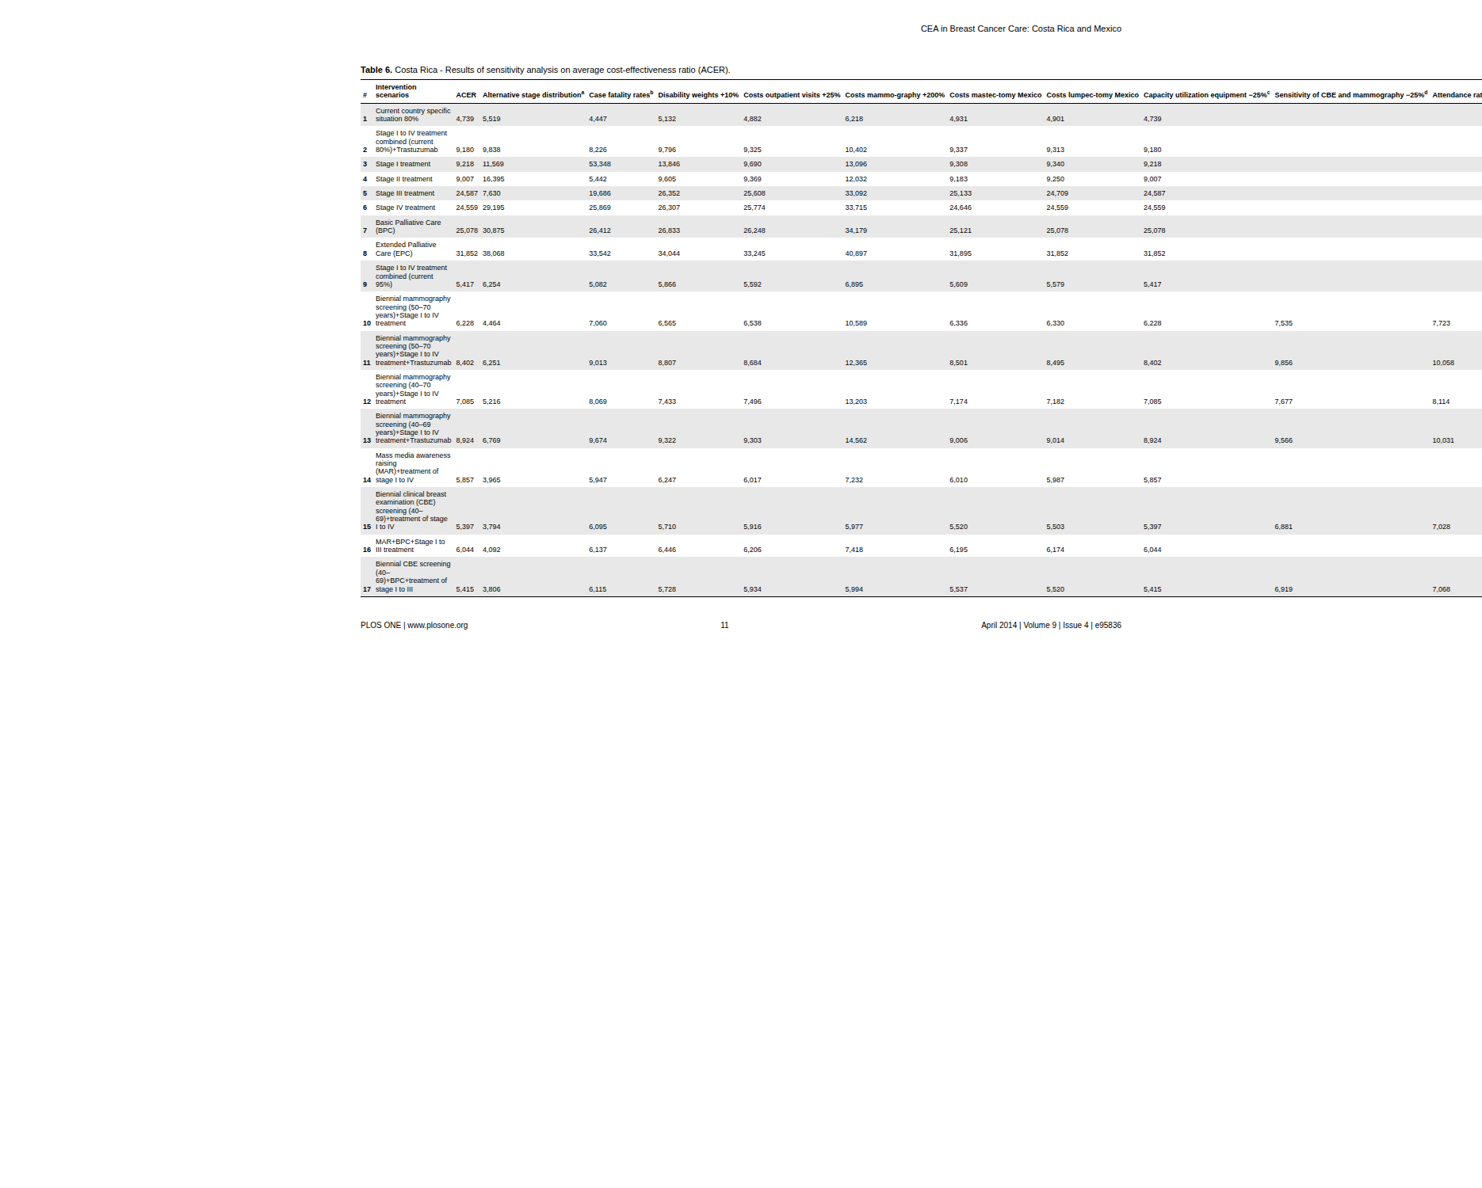CEA in Breast Cancer Care: Costa Rica and Mexico
Table 6. Costa Rica - Results of sensitivity analysis on average cost-effectiveness ratio (ACER).
| # | Intervention scenarios | ACER | Alternative stage distribution a | Case fatality rates b | Disability weights +10% | Costs outpatient visits +25% | Costs mammo‑graphy +200% | Costs mastec‑tomy Mexico | Costs lumpec‑tomy Mexico | Capacity utilization equipment −25% c | Sensitivity of CBE and mammography −25% d | Attendance rates screening program 60% |
| --- | --- | --- | --- | --- | --- | --- | --- | --- | --- | --- | --- | --- |
| 1 | Current country specific situation 80% | 4,739 | 5,519 | 4,447 | 5,132 | 4,882 | 6,218 | 4,931 | 4,901 | 4,739 | | |
| 2 | Stage I to IV treatment combined (current 80%)+Trastuzumab | 9,180 | 9,838 | 8,226 | 9,796 | 9,325 | 10,402 | 9,337 | 9,313 | 9,180 | | |
| 3 | Stage I treatment | 9,218 | 11,569 | 53,348 | 13,846 | 9,690 | 13,096 | 9,308 | 9,340 | 9,218 | | |
| 4 | Stage II treatment | 9,007 | 16,395 | 5,442 | 9,605 | 9,369 | 12,032 | 9,183 | 9,250 | 9,007 | | |
| 5 | Stage III treatment | 24,587 | 7,630 | 19,686 | 26,352 | 25,608 | 33,092 | 25,133 | 24,709 | 24,587 | | |
| 6 | Stage IV treatment | 24,559 | 29,195 | 25,869 | 26,307 | 25,774 | 33,715 | 24,646 | 24,559 | 24,559 | | |
| 7 | Basic Palliative Care (BPC) | 25,078 | 30,875 | 26,412 | 26,833 | 26,248 | 34,179 | 25,121 | 25,078 | 25,078 | | |
| 8 | Extended Palliative Care (EPC) | 31,852 | 38,068 | 33,542 | 34,044 | 33,245 | 40,897 | 31,895 | 31,852 | 31,852 | | |
| 9 | Stage I to IV treatment combined (current 95%) | 5,417 | 6,254 | 5,082 | 5,866 | 5,592 | 6,895 | 5,609 | 5,579 | 5,417 | | |
| 10 | Biennial mammography screening (50–70 years)+Stage I to IV treatment | 6,228 | 4,464 | 7,060 | 6,565 | 6,538 | 10,589 | 6,336 | 6,330 | 6,228 | 7,535 | 7,723 |
| 11 | Biennial mammography screening (50–70 years)+Stage I to IV treatment+Trastuzumab | 8,402 | 6,251 | 9,013 | 8,807 | 8,684 | 12,365 | 8,501 | 8,495 | 8,402 | 9,856 | 10,058 |
| 12 | Biennial mammography screening (40–70 years)+Stage I to IV treatment | 7,085 | 5,216 | 8,069 | 7,433 | 7,496 | 13,203 | 7,174 | 7,182 | 7,085 | 7,677 | 8,114 |
| 13 | Biennial mammography screening (40–69 years)+Stage I to IV treatment+Trastuzumab | 8,924 | 6,769 | 9,674 | 9,322 | 9,303 | 14,562 | 9,006 | 9,014 | 8,924 | 9,566 | 10,031 |
| 14 | Mass media awareness raising (MAR)+treatment of stage I to IV | 5,857 | 3,965 | 5,947 | 6,247 | 6,017 | 7,232 | 6,010 | 5,987 | 5,857 | | |
| 15 | Biennial clinical breast examination (CBE) screening (40–69)+treatment of stage I to IV | 5,397 | 3,794 | 6,095 | 5,710 | 5,916 | 5,977 | 5,520 | 5,503 | 5,397 | 6,881 | 7,028 |
| 16 | MAR+BPC+Stage I to III treatment | 6,044 | 4,092 | 6,137 | 6,446 | 6,206 | 7,418 | 6,195 | 6,174 | 6,044 | | |
| 17 | Biennial CBE screening (40–69)+BPC+treatment of stage I to III | 5,415 | 3,806 | 6,115 | 5,728 | 5,934 | 5,994 | 5,537 | 5,520 | 5,415 | 6,919 | 7,068 |
PLOS ONE | www.plosone.org
11
April 2014 | Volume 9 | Issue 4 | e95836